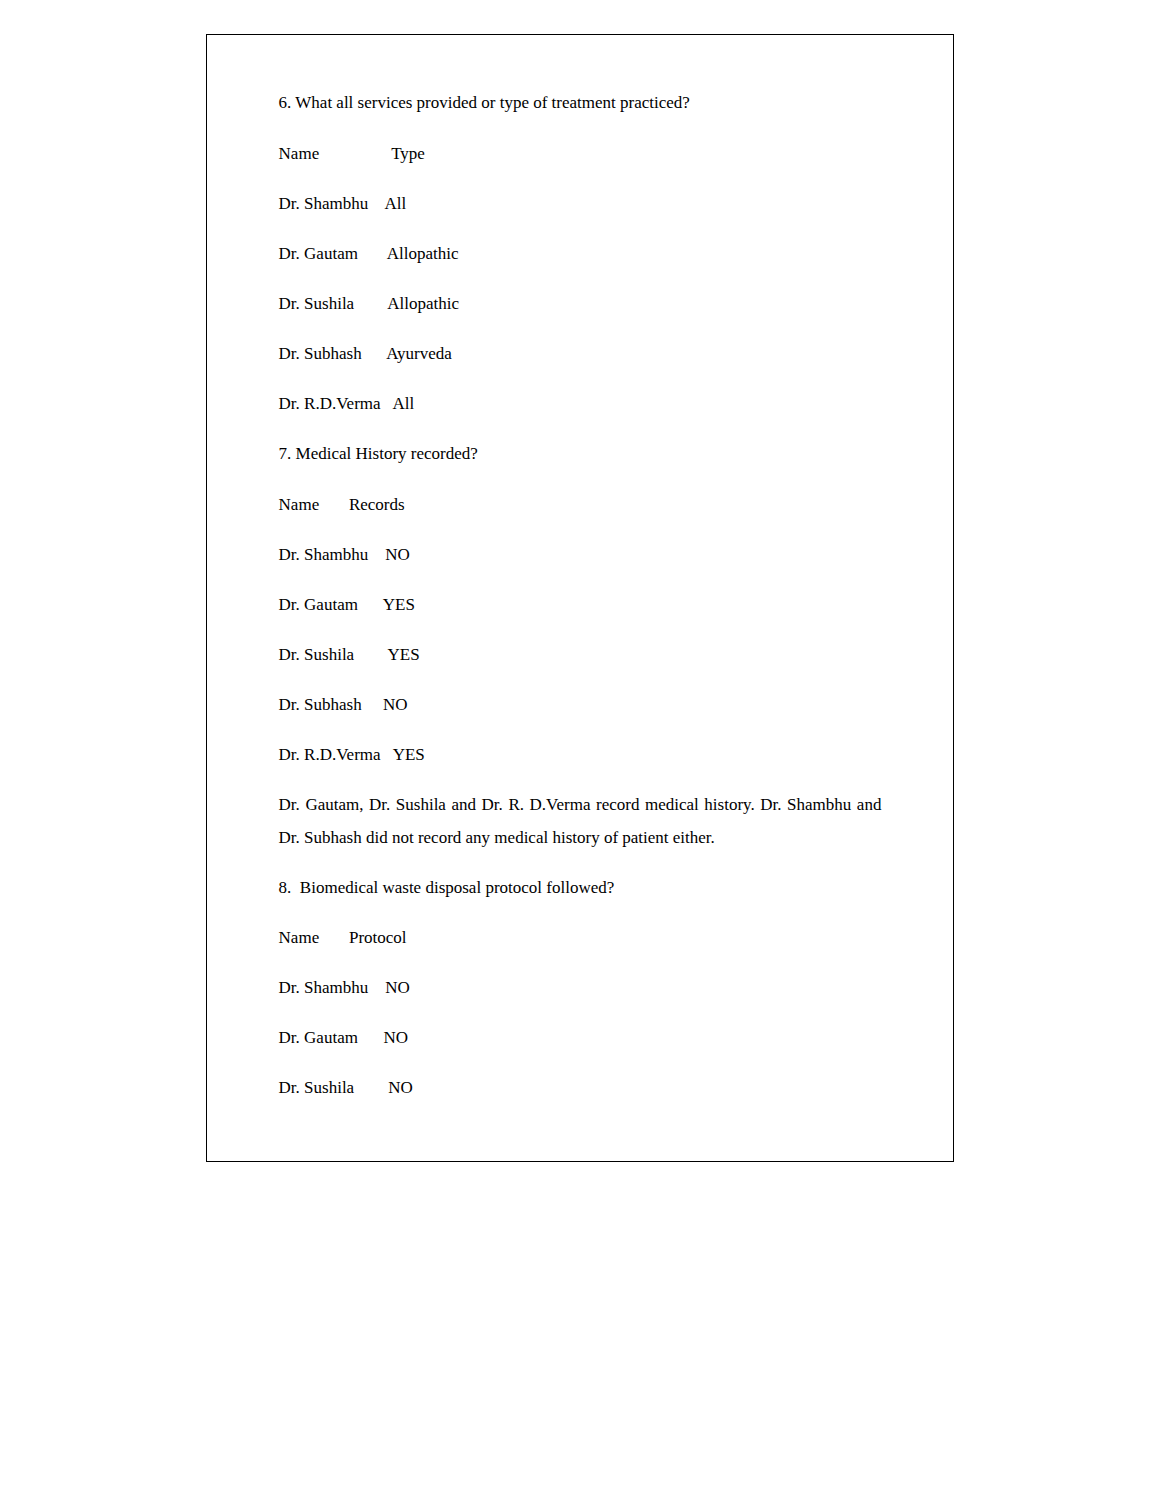6. What all services provided or type of treatment practiced?
Name Type
Dr. Shambhu All
Dr. Gautam Allopathic
Dr. Sushila Allopathic
Dr. Subhash Ayurveda
Dr. R.D.Verma All
7. Medical History recorded?
Name Records
Dr. Shambhu NO
Dr. Gautam YES
Dr. Sushila YES
Dr. Subhash NO
Dr. R.D.Verma YES
Dr. Gautam, Dr. Sushila and Dr. R. D.Verma record medical history. Dr. Shambhu and Dr. Subhash did not record any medical history of patient either.
8. Biomedical waste disposal protocol followed?
Name Protocol
Dr. Shambhu NO
Dr. Gautam NO
Dr. Sushila NO